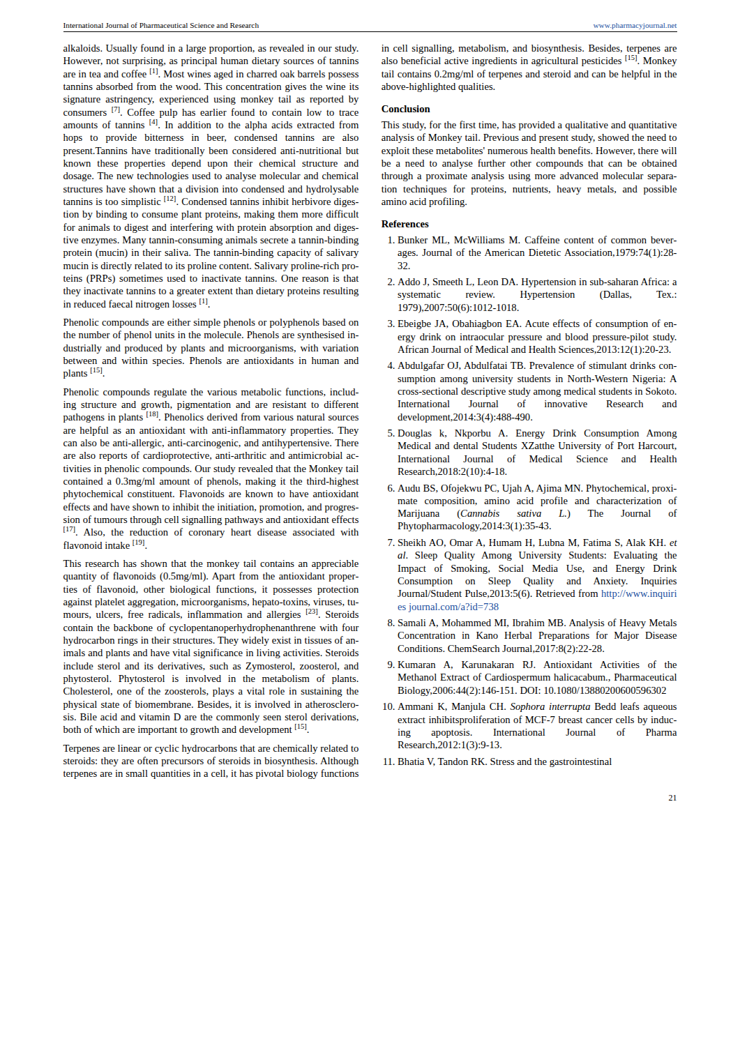International Journal of Pharmaceutical Science and Research www.pharmacyjournal.net
alkaloids. Usually found in a large proportion, as revealed in our study. However, not surprising, as principal human dietary sources of tannins are in tea and coffee [1]. Most wines aged in charred oak barrels possess tannins absorbed from the wood. This concentration gives the wine its signature astringency, experienced using monkey tail as reported by consumers [7]. Coffee pulp has earlier found to contain low to trace amounts of tannins [4]. In addition to the alpha acids extracted from hops to provide bitterness in beer, condensed tannins are also present.Tannins have traditionally been considered anti-nutritional but known these properties depend upon their chemical structure and dosage. The new technologies used to analyse molecular and chemical structures have shown that a division into condensed and hydrolysable tannins is too simplistic [12]. Condensed tannins inhibit herbivore digestion by binding to consume plant proteins, making them more difficult for animals to digest and interfering with protein absorption and digestive enzymes. Many tannin-consuming animals secrete a tannin-binding protein (mucin) in their saliva. The tannin-binding capacity of salivary mucin is directly related to its proline content. Salivary proline-rich proteins (PRPs) sometimes used to inactivate tannins. One reason is that they inactivate tannins to a greater extent than dietary proteins resulting in reduced faecal nitrogen losses [1].
Phenolic compounds are either simple phenols or polyphenols based on the number of phenol units in the molecule. Phenols are synthesised industrially and produced by plants and microorganisms, with variation between and within species. Phenols are antioxidants in human and plants [15].
Phenolic compounds regulate the various metabolic functions, including structure and growth, pigmentation and are resistant to different pathogens in plants [18]. Phenolics derived from various natural sources are helpful as an antioxidant with anti-inflammatory properties. They can also be anti-allergic, anti-carcinogenic, and antihypertensive. There are also reports of cardioprotective, anti-arthritic and antimicrobial activities in phenolic compounds. Our study revealed that the Monkey tail contained a 0.3mg/ml amount of phenols, making it the third-highest phytochemical constituent. Flavonoids are known to have antioxidant effects and have shown to inhibit the initiation, promotion, and progression of tumours through cell signalling pathways and antioxidant effects [17]. Also, the reduction of coronary heart disease associated with flavonoid intake [19].
This research has shown that the monkey tail contains an appreciable quantity of flavonoids (0.5mg/ml). Apart from the antioxidant properties of flavonoid, other biological functions, it possesses protection against platelet aggregation, microorganisms, hepato-toxins, viruses, tumours, ulcers, free radicals, inflammation and allergies [23]. Steroids contain the backbone of cyclopentanoperhydrophenanthrene with four hydrocarbon rings in their structures. They widely exist in tissues of animals and plants and have vital significance in living activities. Steroids include sterol and its derivatives, such as Zymosterol, zoosterol, and phytosterol. Phytosterol is involved in the metabolism of plants. Cholesterol, one of the zoosterols, plays a vital role in sustaining the physical state of biomembrane. Besides, it is involved in atherosclerosis. Bile acid and vitamin D are the commonly seen sterol derivations, both of which are important to growth and development [15].
Terpenes are linear or cyclic hydrocarbons that are chemically related to steroids: they are often precursors of steroids in biosynthesis. Although terpenes are in small quantities in a cell, it has pivotal biology functions in cell signalling, metabolism, and biosynthesis. Besides, terpenes are also beneficial active ingredients in agricultural pesticides [15]. Monkey tail contains 0.2mg/ml of terpenes and steroid and can be helpful in the above-highlighted qualities.
Conclusion
This study, for the first time, has provided a qualitative and quantitative analysis of Monkey tail. Previous and present study, showed the need to exploit these metabolites' numerous health benefits. However, there will be a need to analyse further other compounds that can be obtained through a proximate analysis using more advanced molecular separation techniques for proteins, nutrients, heavy metals, and possible amino acid profiling.
References
Bunker ML, McWilliams M. Caffeine content of common beverages. Journal of the American Dietetic Association,1979:74(1):28-32.
Addo J, Smeeth L, Leon DA. Hypertension in sub-saharan Africa: a systematic review. Hypertension (Dallas, Tex.: 1979),2007:50(6):1012-1018.
Ebeigbe JA, Obahiagbon EA. Acute effects of consumption of energy drink on intraocular pressure and blood pressure-pilot study. African Journal of Medical and Health Sciences,2013:12(1):20-23.
Abdulgafar OJ, Abdulfatai TB. Prevalence of stimulant drinks consumption among university students in North-Western Nigeria: A cross-sectional descriptive study among medical students in Sokoto. International Journal of innovative Research and development,2014:3(4):488-490.
Douglas k, Nkporbu A. Energy Drink Consumption Among Medical and dental Students XZatthe University of Port Harcourt, International Journal of Medical Science and Health Research,2018:2(10):4-18.
Audu BS, Ofojekwu PC, Ujah A, Ajima MN. Phytochemical, proximate composition, amino acid profile and characterization of Marijuana (Cannabis sativa L.) The Journal of Phytopharmacology,2014:3(1):35-43.
Sheikh AO, Omar A, Humam H, Lubna M, Fatima S, Alak KH. et al. Sleep Quality Among University Students: Evaluating the Impact of Smoking, Social Media Use, and Energy Drink Consumption on Sleep Quality and Anxiety. Inquiries Journal/Student Pulse,2013:5(6). Retrieved from http://www.inquiries journal.com/a?id=738
Samali A, Mohammed MI, Ibrahim MB. Analysis of Heavy Metals Concentration in Kano Herbal Preparations for Major Disease Conditions. ChemSearch Journal,2017:8(2):22-28.
Kumaran A, Karunakaran RJ. Antioxidant Activities of the Methanol Extract of Cardiospermum halicacabum., Pharmaceutical Biology,2006:44(2):146-151. DOI: 10.1080/13880200600596302
Ammani K, Manjula CH. Sophora interrupta Bedd leafs aqueous extract inhibitsproliferation of MCF-7 breast cancer cells by inducing apoptosis. International Journal of Pharma Research,2012:1(3):9-13.
Bhatia V, Tandon RK. Stress and the gastrointestinal
21